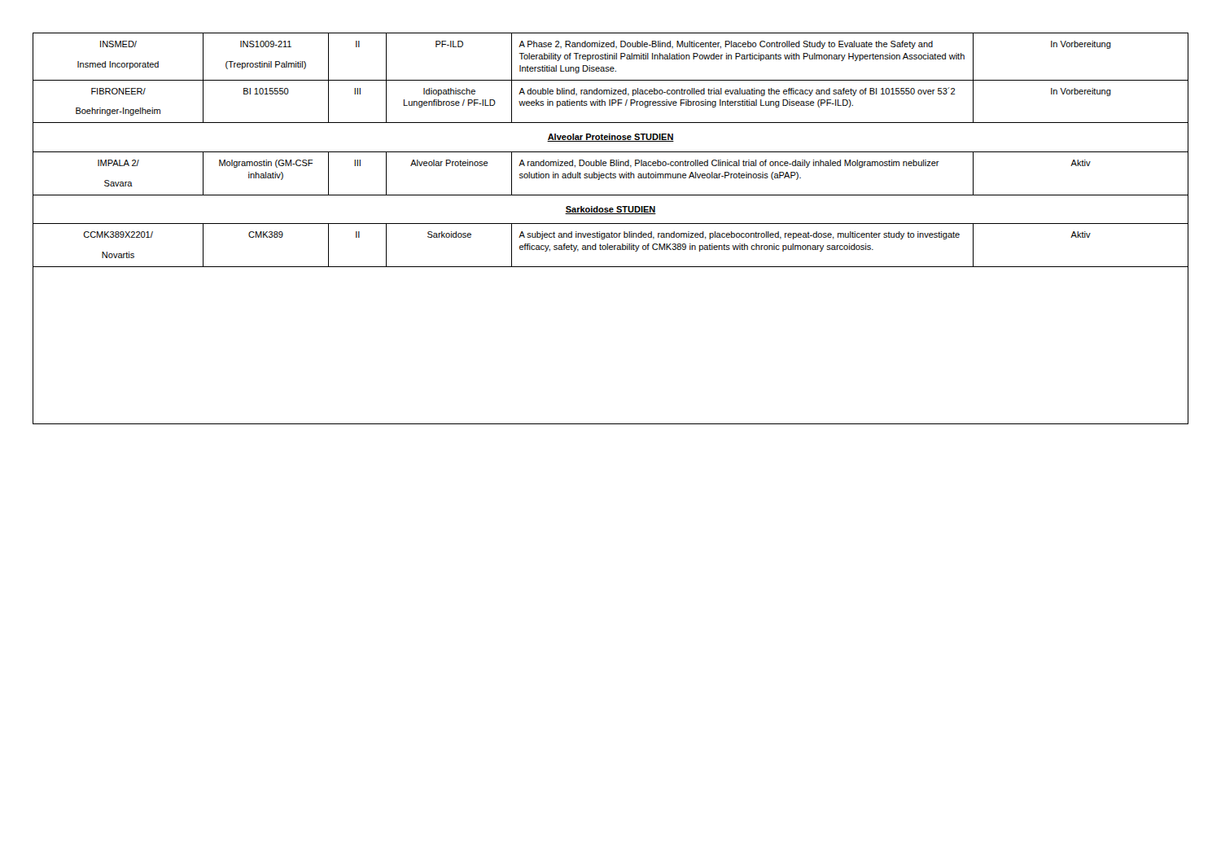| INSMED/ Insmed Incorporated | INS1009-211 (Treprostinil Palmitil) | II | PF-ILD | A Phase 2, Randomized, Double-Blind, Multicenter, Placebo Controlled Study to Evaluate the Safety and Tolerability of Treprostinil Palmitil Inhalation Powder in Participants with Pulmonary Hypertension Associated with Interstitial Lung Disease. | In Vorbereitung |
| FIBRONEER/ Boehringer-Ingelheim | BI 1015550 | III | Idiopathische Lungenfibrose / PF-ILD | A double blind, randomized, placebo-controlled trial evaluating the efficacy and safety of BI 1015550 over 53´2 weeks in patients with IPF / Progressive Fibrosing Interstitial Lung Disease (PF-ILD). | In Vorbereitung |
| Alveolar Proteinose STUDIEN |
| IMPALA 2/ Savara | Molgramostin (GM-CSF inhalativ) | III | Alveolar Proteinose | A randomized, Double Blind, Placebo-controlled Clinical trial of once-daily inhaled Molgramostim nebulizer solution in adult subjects with autoimmune Alveolar-Proteinosis (aPAP). | Aktiv |
| Sarkoidose STUDIEN |
| CCMK389X2201/ Novartis | CMK389 | II | Sarkoidose | A subject and investigator blinded, randomized, placebocontrolled, repeat-dose, multicenter study to investigate efficacy, safety, and tolerability of CMK389 in patients with chronic pulmonary sarcoidosis. | Aktiv |